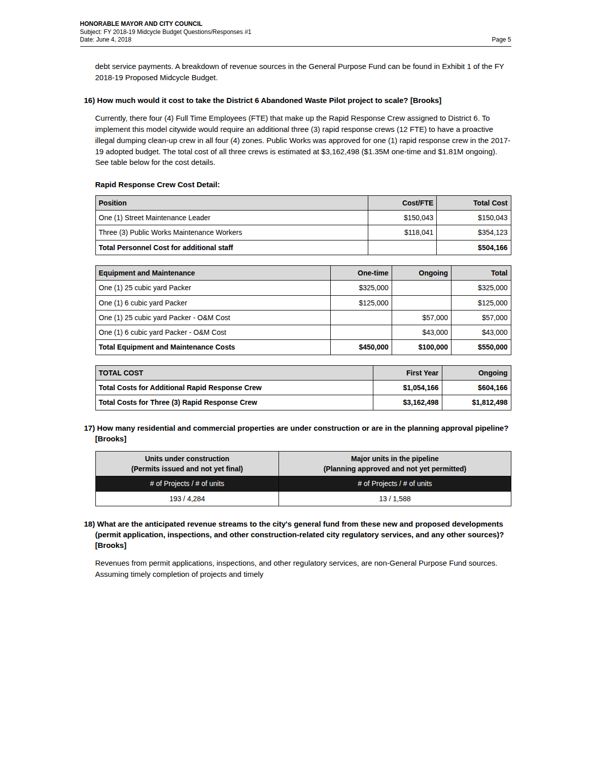Honorable Mayor and City Council
Subject: FY 2018-19 Midcycle Budget Questions/Responses #1
Date: June 4, 2018 Page 5
debt service payments. A breakdown of revenue sources in the General Purpose Fund can be found in Exhibit 1 of the FY 2018-19 Proposed Midcycle Budget.
16) How much would it cost to take the District 6 Abandoned Waste Pilot project to scale? [Brooks]
Currently, there four (4) Full Time Employees (FTE) that make up the Rapid Response Crew assigned to District 6. To implement this model citywide would require an additional three (3) rapid response crews (12 FTE) to have a proactive illegal dumping clean-up crew in all four (4) zones. Public Works was approved for one (1) rapid response crew in the 2017-19 adopted budget. The total cost of all three crews is estimated at $3,162,498 ($1.35M one-time and $1.81M ongoing). See table below for the cost details.
Rapid Response Crew Cost Detail:
| Position | Cost/FTE | Total Cost |
| --- | --- | --- |
| One (1) Street Maintenance Leader | $150,043 | $150,043 |
| Three (3) Public Works Maintenance Workers | $118,041 | $354,123 |
| Total Personnel Cost for additional staff | | $504,166 |
| Equipment and Maintenance | One-time | Ongoing | Total |
| --- | --- | --- | --- |
| One (1) 25 cubic yard Packer | $325,000 | | $325,000 |
| One (1) 6 cubic yard Packer | $125,000 | | $125,000 |
| One (1) 25 cubic yard Packer - O&M Cost | | $57,000 | $57,000 |
| One (1) 6 cubic yard Packer - O&M Cost | | $43,000 | $43,000 |
| Total Equipment and Maintenance Costs | $450,000 | $100,000 | $550,000 |
| TOTAL COST | First Year | Ongoing |
| --- | --- | --- |
| Total Costs for Additional Rapid Response Crew | $1,054,166 | $604,166 |
| Total Costs for Three (3) Rapid Response Crew | $3,162,498 | $1,812,498 |
17) How many residential and commercial properties are under construction or are in the planning approval pipeline? [Brooks]
| Units under construction (Permits issued and not yet final) | Major units in the pipeline (Planning approved and not yet permitted) |
| --- | --- |
| # of Projects / # of units | # of Projects / # of units |
| 193 / 4,284 | 13 / 1,588 |
18) What are the anticipated revenue streams to the city's general fund from these new and proposed developments (permit application, inspections, and other construction-related city regulatory services, and any other sources)? [Brooks]
Revenues from permit applications, inspections, and other regulatory services, are non-General Purpose Fund sources. Assuming timely completion of projects and timely